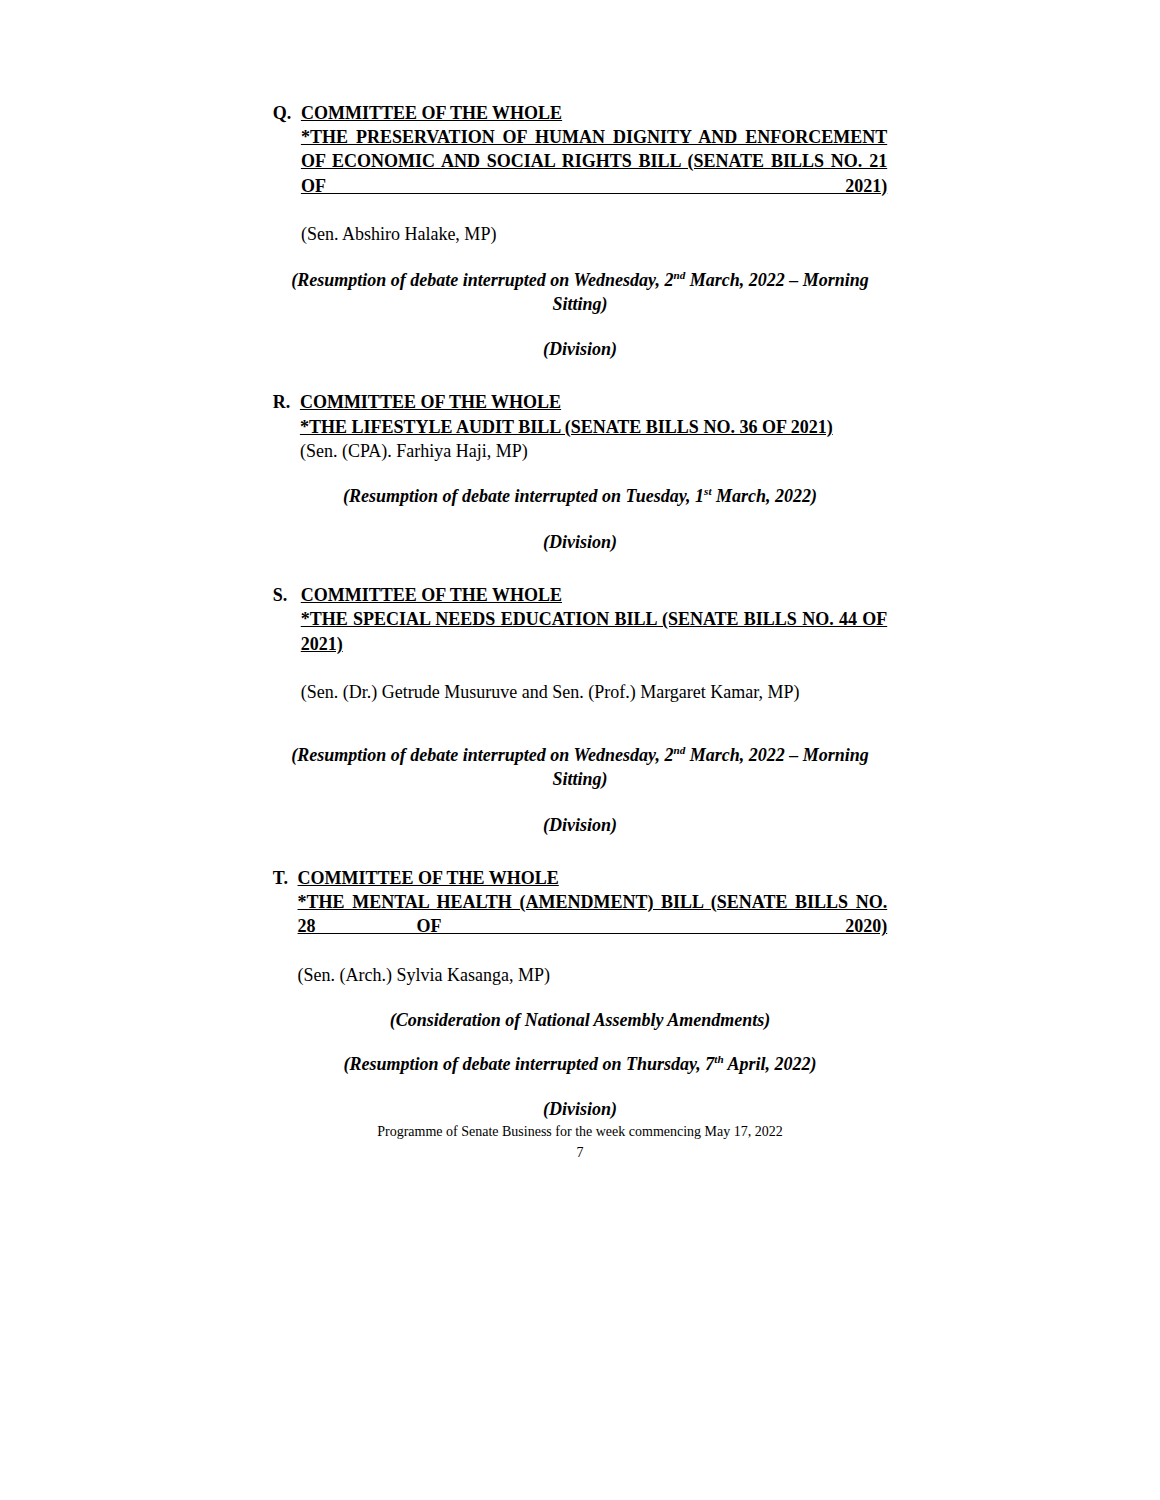Q.
COMMITTEE OF THE WHOLE
*THE PRESERVATION OF HUMAN DIGNITY AND ENFORCEMENT OF ECONOMIC AND SOCIAL RIGHTS BILL (SENATE BILLS NO. 21 OF 2021)
(Sen. Abshiro Halake, MP)
(Resumption of debate interrupted on Wednesday, 2nd March, 2022 – Morning Sitting)
(Division)
R.
COMMITTEE OF THE WHOLE
*THE LIFESTYLE AUDIT BILL (SENATE BILLS NO. 36 OF 2021)
(Sen. (CPA). Farhiya Haji, MP)
(Resumption of debate interrupted on Tuesday, 1st March, 2022)
(Division)
S.
COMMITTEE OF THE WHOLE
*THE SPECIAL NEEDS EDUCATION BILL (SENATE BILLS NO. 44 OF 2021)
(Sen. (Dr.) Getrude Musuruve and Sen. (Prof.) Margaret Kamar, MP)
(Resumption of debate interrupted on Wednesday, 2nd March, 2022 – Morning Sitting)
(Division)
T.
COMMITTEE OF THE WHOLE
*THE MENTAL HEALTH (AMENDMENT) BILL (SENATE BILLS NO. 28 OF 2020)
(Sen. (Arch.) Sylvia Kasanga, MP)
(Consideration of National Assembly Amendments)
(Resumption of debate interrupted on Thursday, 7th April, 2022)
(Division)
Programme of Senate Business for the week commencing May 17, 2022
7